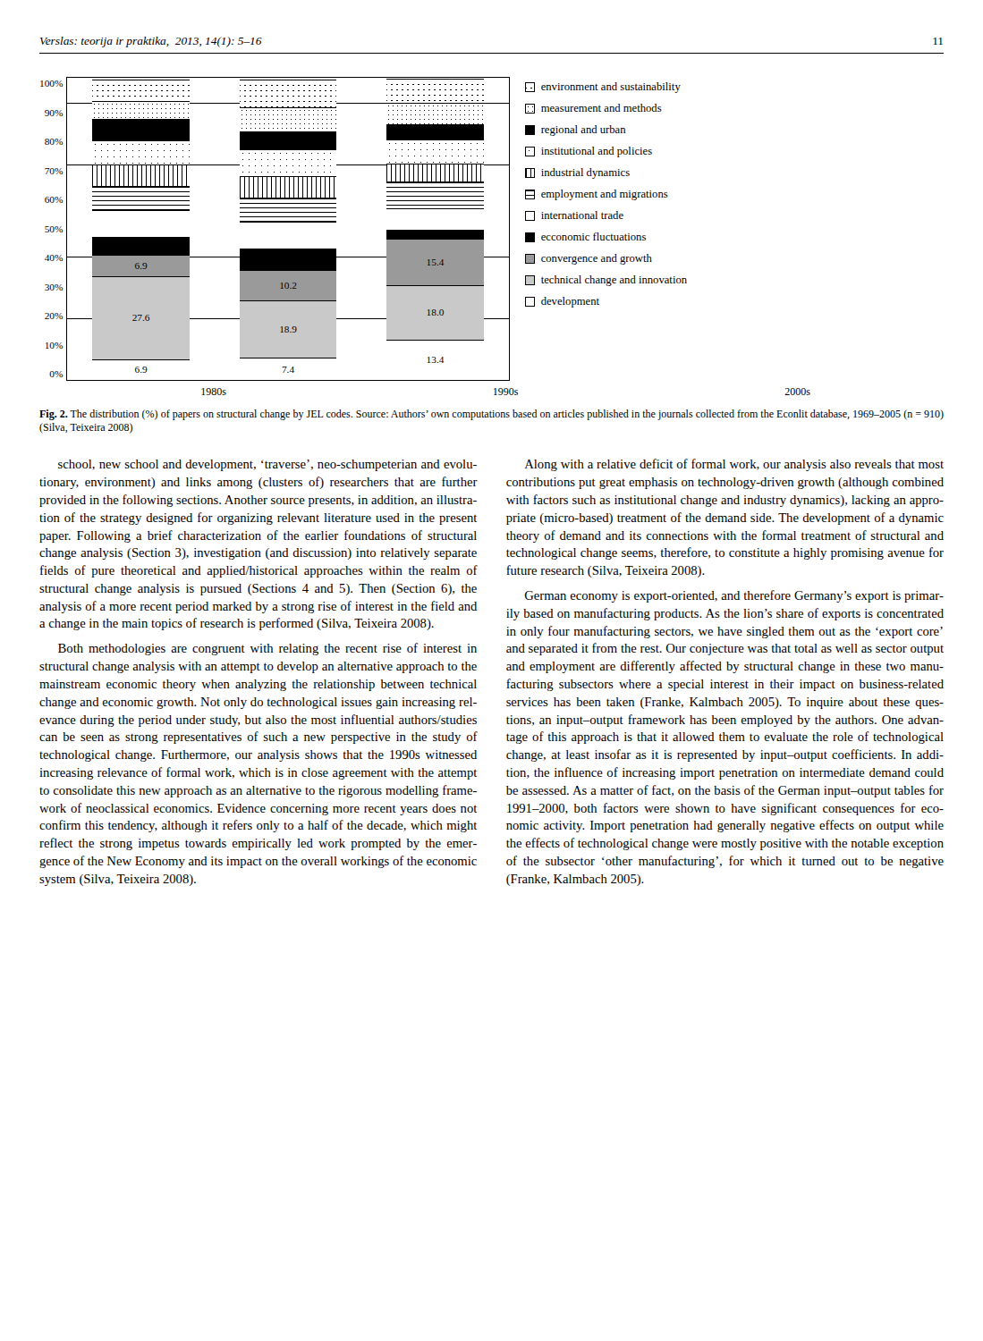Verslas: teorija ir praktika, 2013, 14(1): 5–16 11
100% 90% 80% 70% 60% 50% 40% 30% 20% 10% 0%
6.9
27.6
6.9
10.2
18.9
7.4
15.4
18.0
13.4
environment and sustainability
measurement and methods
regional and urban
institutional and policies
industrial dynamics
employment and migrations
international trade
ecconomic fluctuations
convergence and growth
technical change and innovation
development
1980s 1990s 2000s
Fig. 2. The distribution (%) of papers on structural change by JEL codes. Source: Authors’ own computations based on articles published in the journals collected from the Econlit database, 1969–2005 (n = 910) (Silva, Teixeira 2008)
school, new school and development, ‘traverse’, neo-schumpeterian and evolutionary, environment) and links among (clusters of) researchers that are further provided in the following sections. Another source presents, in addition, an illustration of the strategy designed for organizing relevant literature used in the present paper. Following a brief characterization of the earlier foundations of structural change analysis (Section 3), investigation (and discussion) into relatively separate fields of pure theoretical and applied/historical approaches within the realm of structural change analysis is pursued (Sections 4 and 5). Then (Section 6), the analysis of a more recent period marked by a strong rise of interest in the field and a change in the main topics of research is performed (Silva, Teixeira 2008).
Both methodologies are congruent with relating the recent rise of interest in structural change analysis with an attempt to develop an alternative approach to the mainstream economic theory when analyzing the relationship between technical change and economic growth. Not only do technological issues gain increasing relevance during the period under study, but also the most influential authors/studies can be seen as strong representatives of such a new perspective in the study of technological change. Furthermore, our analysis shows that the 1990s witnessed increasing relevance of formal work, which is in close agreement with the attempt to consolidate this new approach as an alternative to the rigorous modelling framework of neoclassical economics. Evidence concerning more recent years does not confirm this tendency, although it refers only to a half of the decade, which might reflect the strong impetus towards empirically led work prompted by the emergence of the New Economy and its impact on the overall workings of the economic system (Silva, Teixeira 2008).
Along with a relative deficit of formal work, our analysis also reveals that most contributions put great emphasis on technology-driven growth (although combined with factors such as institutional change and industry dynamics), lacking an appropriate (micro-based) treatment of the demand side. The development of a dynamic theory of demand and its connections with the formal treatment of structural and technological change seems, therefore, to constitute a highly promising avenue for future research (Silva, Teixeira 2008).
German economy is export-oriented, and therefore Germany’s export is primarily based on manufacturing products. As the lion’s share of exports is concentrated in only four manufacturing sectors, we have singled them out as the ‘export core’ and separated it from the rest. Our conjecture was that total as well as sector output and employment are differently affected by structural change in these two manufacturing subsectors where a special interest in their impact on business-related services has been taken (Franke, Kalmbach 2005). To inquire about these questions, an input–output framework has been employed by the authors. One advantage of this approach is that it allowed them to evaluate the role of technological change, at least insofar as it is represented by input–output coefficients. In addition, the influence of increasing import penetration on intermediate demand could be assessed. As a matter of fact, on the basis of the German input–output tables for 1991–2000, both factors were shown to have significant consequences for economic activity. Import penetration had generally negative effects on output while the effects of technological change were mostly positive with the notable exception of the subsector ‘other manufacturing’, for which it turned out to be negative (Franke, Kalmbach 2005).